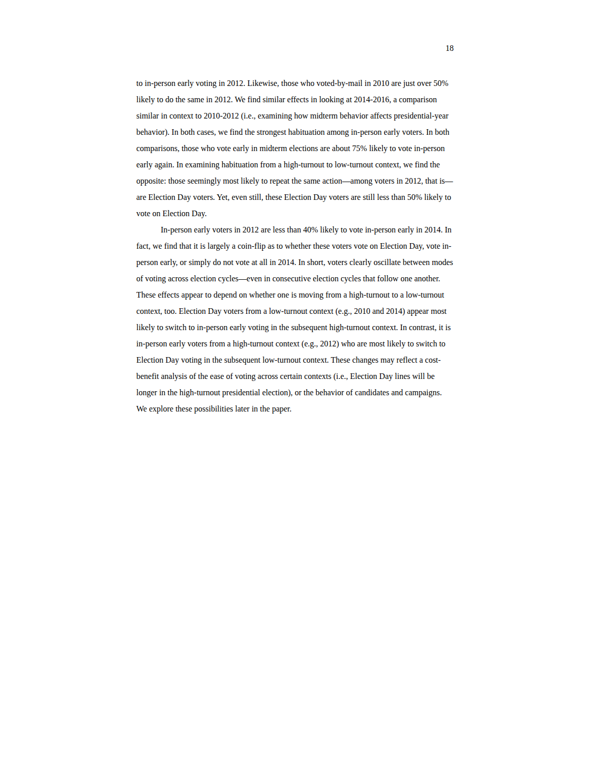18
to in-person early voting in 2012. Likewise, those who voted-by-mail in 2010 are just over 50% likely to do the same in 2012. We find similar effects in looking at 2014-2016, a comparison similar in context to 2010-2012 (i.e., examining how midterm behavior affects presidential-year behavior). In both cases, we find the strongest habituation among in-person early voters. In both comparisons, those who vote early in midterm elections are about 75% likely to vote in-person early again. In examining habituation from a high-turnout to low-turnout context, we find the opposite: those seemingly most likely to repeat the same action—among voters in 2012, that is—are Election Day voters. Yet, even still, these Election Day voters are still less than 50% likely to vote on Election Day.
In-person early voters in 2012 are less than 40% likely to vote in-person early in 2014. In fact, we find that it is largely a coin-flip as to whether these voters vote on Election Day, vote in-person early, or simply do not vote at all in 2014. In short, voters clearly oscillate between modes of voting across election cycles—even in consecutive election cycles that follow one another. These effects appear to depend on whether one is moving from a high-turnout to a low-turnout context, too. Election Day voters from a low-turnout context (e.g., 2010 and 2014) appear most likely to switch to in-person early voting in the subsequent high-turnout context. In contrast, it is in-person early voters from a high-turnout context (e.g., 2012) who are most likely to switch to Election Day voting in the subsequent low-turnout context. These changes may reflect a cost-benefit analysis of the ease of voting across certain contexts (i.e., Election Day lines will be longer in the high-turnout presidential election), or the behavior of candidates and campaigns. We explore these possibilities later in the paper.